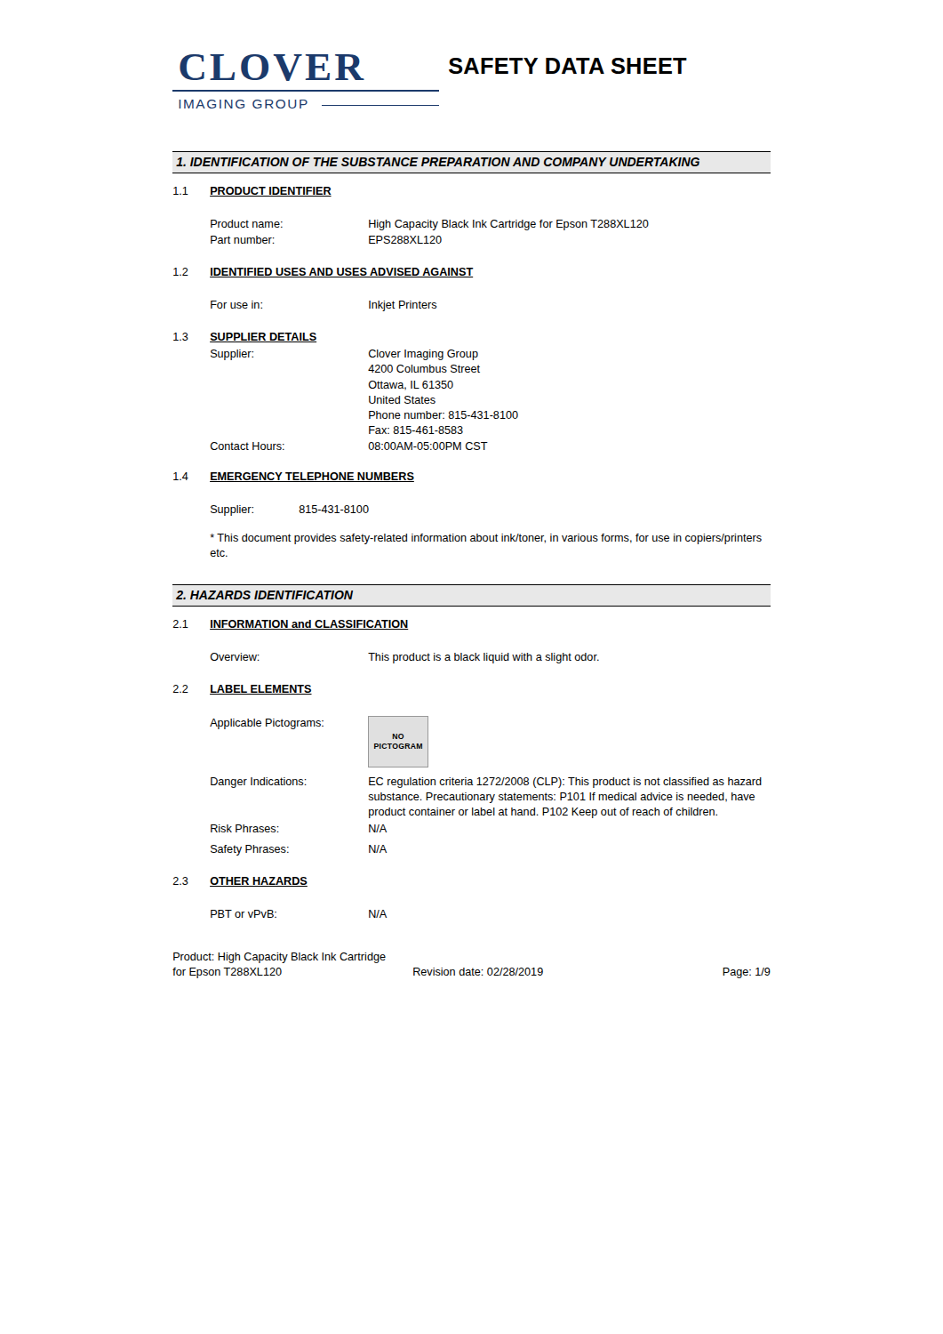CLOVER
IMAGING GROUP
SAFETY DATA SHEET
1. IDENTIFICATION OF THE SUBSTANCE PREPARATION AND COMPANY UNDERTAKING
1.1 PRODUCT IDENTIFIER
Product name:
High Capacity Black Ink Cartridge for Epson T288XL120
Part number:
EPS288XL120
1.2 IDENTIFIED USES AND USES ADVISED AGAINST
For use in:
Inkjet Printers
1.3 SUPPLIER DETAILS
Supplier:
Clover Imaging Group
4200 Columbus Street
Ottawa, IL 61350
United States
Phone number: 815-431-8100
Fax: 815-461-8583
Contact Hours:
08:00AM-05:00PM CST
1.4 EMERGENCY TELEPHONE NUMBERS
Supplier:
815-431-8100
* This document provides safety-related information about ink/toner, in various forms, for use in copiers/printers etc.
2. HAZARDS IDENTIFICATION
2.1 INFORMATION and CLASSIFICATION
Overview:
This product is a black liquid with a slight odor.
2.2 LABEL ELEMENTS
Applicable Pictograms:
NO
PICTOGRAM
Danger Indications:
EC regulation criteria 1272/2008 (CLP): This product is not classified as hazard substance. Precautionary statements: P101 If medical advice is needed, have product container or label at hand. P102 Keep out of reach of children.
Risk Phrases:
N/A
Safety Phrases:
N/A
2.3 OTHER HAZARDS
PBT or vPvB:
N/A
Product: High Capacity Black Ink Cartridge for Epson T288XL120
Revision date: 02/28/2019
Page: 1/9